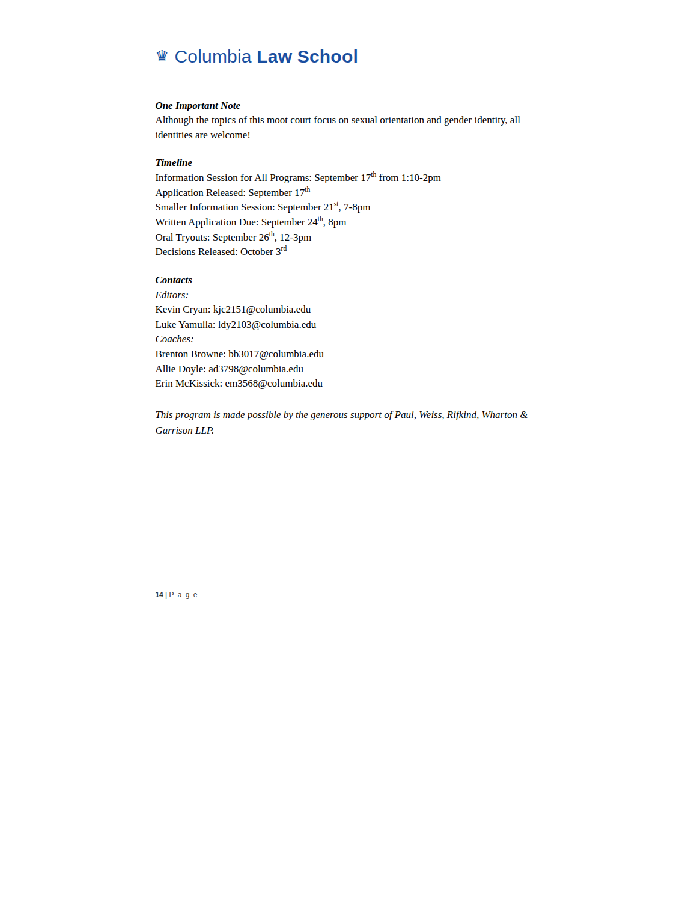♛ Columbia Law School
One Important Note
Although the topics of this moot court focus on sexual orientation and gender identity, all identities are welcome!
Timeline
Information Session for All Programs: September 17th from 1:10-2pm
Application Released: September 17th
Smaller Information Session: September 21st, 7-8pm
Written Application Due: September 24th, 8pm
Oral Tryouts: September 26th, 12-3pm
Decisions Released: October 3rd
Contacts
Editors:
Kevin Cryan: kjc2151@columbia.edu
Luke Yamulla: ldy2103@columbia.edu
Coaches:
Brenton Browne: bb3017@columbia.edu
Allie Doyle: ad3798@columbia.edu
Erin McKissick: em3568@columbia.edu
This program is made possible by the generous support of Paul, Weiss, Rifkind, Wharton & Garrison LLP.
14 | P a g e